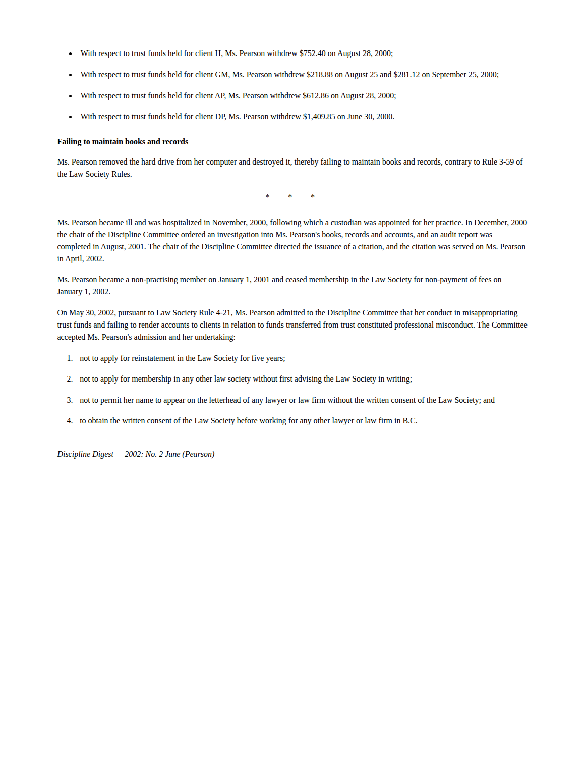With respect to trust funds held for client H, Ms. Pearson withdrew $752.40 on August 28, 2000;
With respect to trust funds held for client GM, Ms. Pearson withdrew $218.88 on August 25 and $281.12 on September 25, 2000;
With respect to trust funds held for client AP, Ms. Pearson withdrew $612.86 on August 28, 2000;
With respect to trust funds held for client DP, Ms. Pearson withdrew $1,409.85 on June 30, 2000.
Failing to maintain books and records
Ms. Pearson removed the hard drive from her computer and destroyed it, thereby failing to maintain books and records, contrary to Rule 3-59 of the Law Society Rules.
* * *
Ms. Pearson became ill and was hospitalized in November, 2000, following which a custodian was appointed for her practice. In December, 2000 the chair of the Discipline Committee ordered an investigation into Ms. Pearson's books, records and accounts, and an audit report was completed in August, 2001. The chair of the Discipline Committee directed the issuance of a citation, and the citation was served on Ms. Pearson in April, 2002.
Ms. Pearson became a non-practising member on January 1, 2001 and ceased membership in the Law Society for non-payment of fees on January 1, 2002.
On May 30, 2002, pursuant to Law Society Rule 4-21, Ms. Pearson admitted to the Discipline Committee that her conduct in misappropriating trust funds and failing to render accounts to clients in relation to funds transferred from trust constituted professional misconduct. The Committee accepted Ms. Pearson's admission and her undertaking:
not to apply for reinstatement in the Law Society for five years;
not to apply for membership in any other law society without first advising the Law Society in writing;
not to permit her name to appear on the letterhead of any lawyer or law firm without the written consent of the Law Society; and
to obtain the written consent of the Law Society before working for any other lawyer or law firm in B.C.
Discipline Digest — 2002: No. 2 June (Pearson)